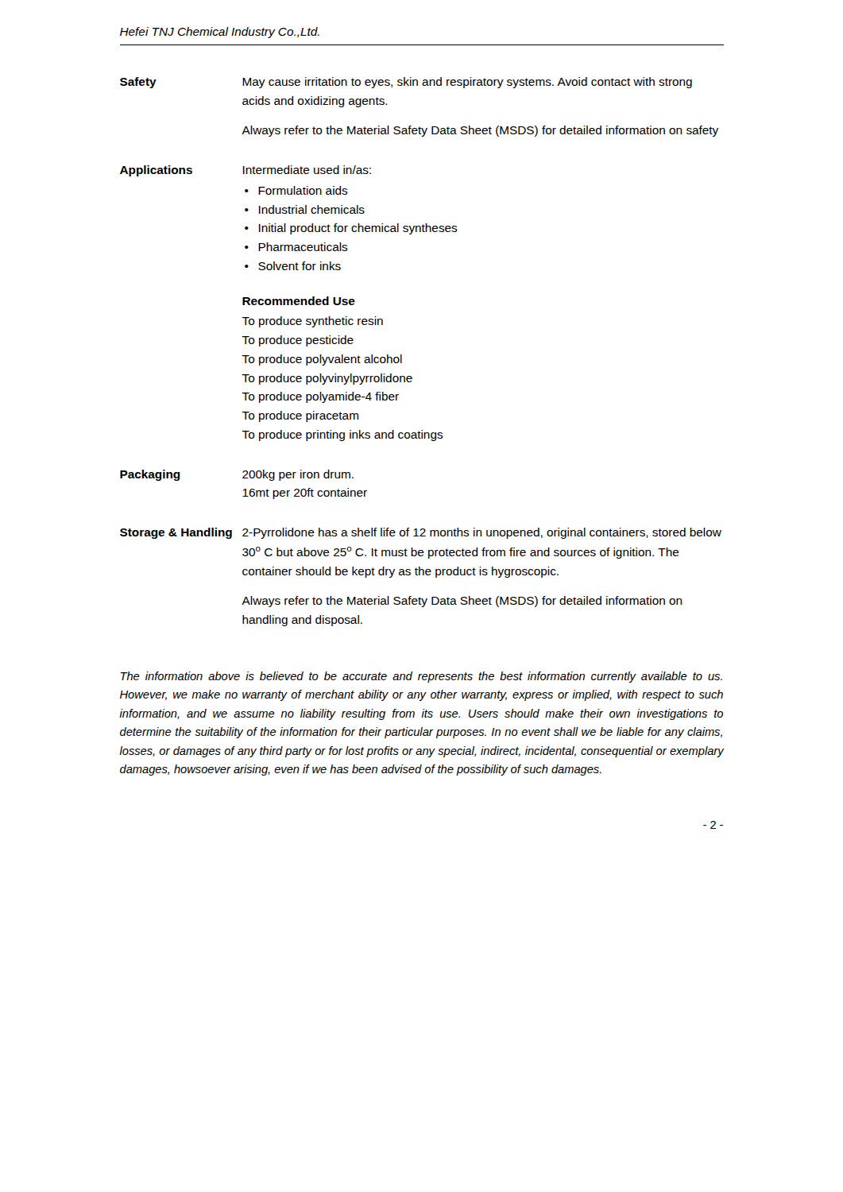Hefei TNJ Chemical Industry Co.,Ltd.
Safety
May cause irritation to eyes, skin and respiratory systems. Avoid contact with strong acids and oxidizing agents.
Always refer to the Material Safety Data Sheet (MSDS) for detailed information on safety
Applications
Intermediate used in/as:
Formulation aids
Industrial chemicals
Initial product for chemical syntheses
Pharmaceuticals
Solvent for inks
Recommended Use
To produce synthetic resin
To produce pesticide
To produce polyvalent alcohol
To produce polyvinylpyrrolidone
To produce polyamide-4 fiber
To produce piracetam
To produce printing inks and coatings
Packaging
200kg per iron drum.
16mt per 20ft container
Storage & Handling
2-Pyrrolidone has a shelf life of 12 months in unopened, original containers, stored below 30o C but above 25o C. It must be protected from fire and sources of ignition. The container should be kept dry as the product is hygroscopic.
Always refer to the Material Safety Data Sheet (MSDS) for detailed information on handling and disposal.
The information above is believed to be accurate and represents the best information currently available to us. However, we make no warranty of merchant ability or any other warranty, express or implied, with respect to such information, and we assume no liability resulting from its use. Users should make their own investigations to determine the suitability of the information for their particular purposes. In no event shall we be liable for any claims, losses, or damages of any third party or for lost profits or any special, indirect, incidental, consequential or exemplary damages, howsoever arising, even if we has been advised of the possibility of such damages.
- 2 -